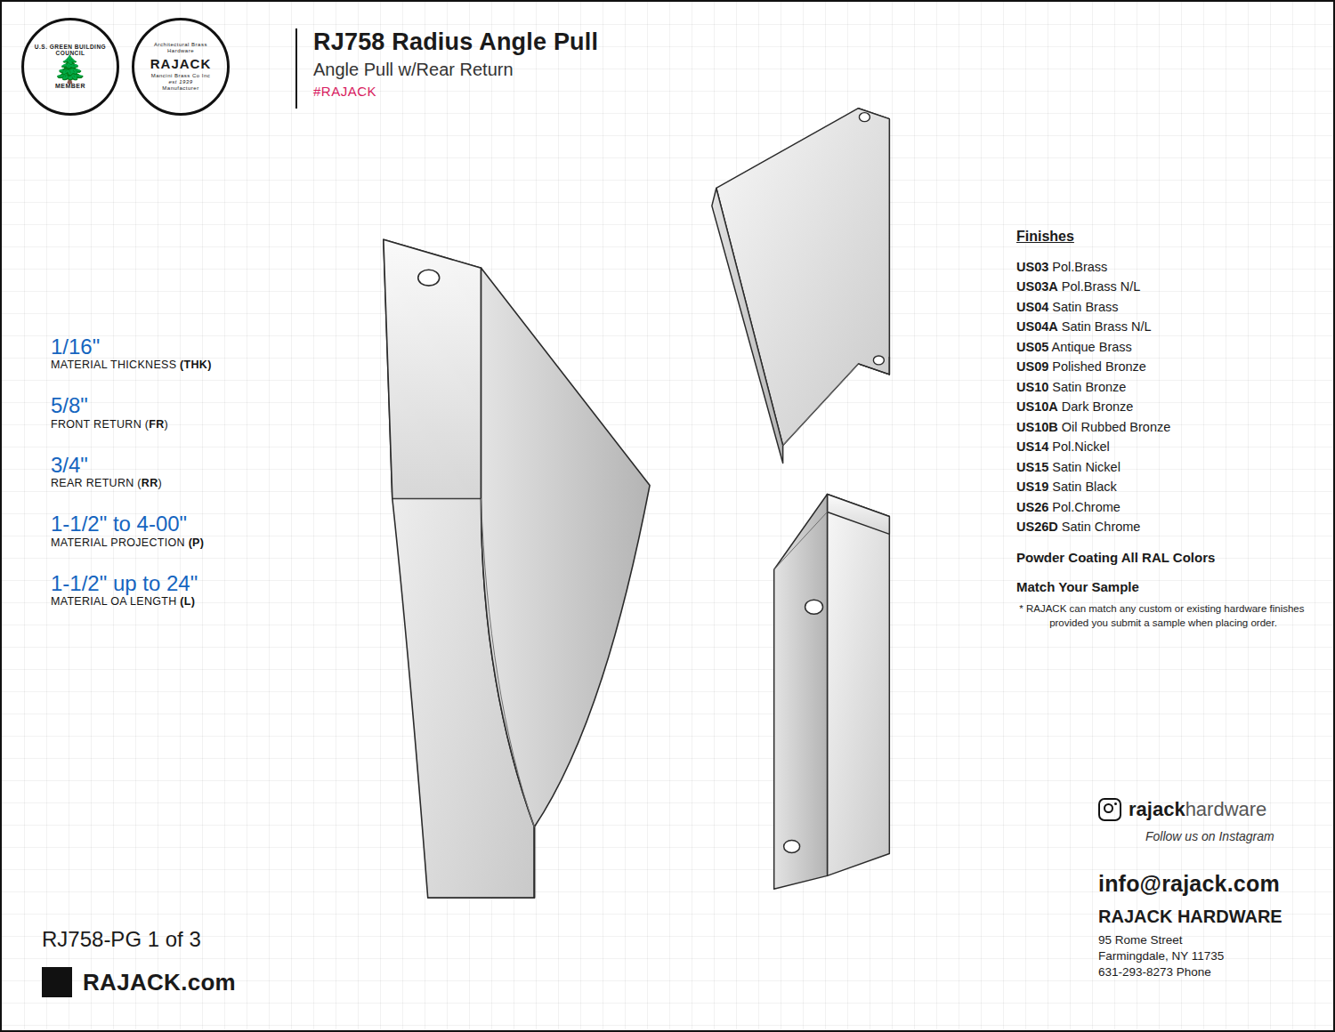U.S. GREEN BUILDING COUNCIL
🌲
MEMBER
Architectural Brass
Hardware
RAJACK
Mancini Brass Co Inc
est 1939
Manufacturer
RJ758 Radius Angle Pull
Angle Pull w/Rear Return
#RAJACK
1/16"
MATERIAL THICKNESS (THK)
5/8"
FRONT RETURN (FR)
3/4"
REAR RETURN (RR)
1-1/2" to 4-00"
MATERIAL PROJECTION (P)
1-1/2" up to 24"
MATERIAL OA LENGTH (L)
Finishes
US03 Pol.Brass
US03A Pol.Brass N/L
US04 Satin Brass
US04A Satin Brass N/L
US05 Antique Brass
US09 Polished Bronze
US10 Satin Bronze
US10A Dark Bronze
US10B Oil Rubbed Bronze
US14 Pol.Nickel
US15 Satin Nickel
US19 Satin Black
US26 Pol.Chrome
US26D Satin Chrome
Powder Coating All RAL Colors
Match Your Sample
* RAJACK can match any custom or existing hardware finishes provided you submit a sample when placing order.
rajackhardware
Follow us on Instagram
info@rajack.com
RAJACK HARDWARE
95 Rome Street
Farmingdale, NY 11735
631-293-8273 Phone
RJ758-PG 1 of 3
RAJACK.com